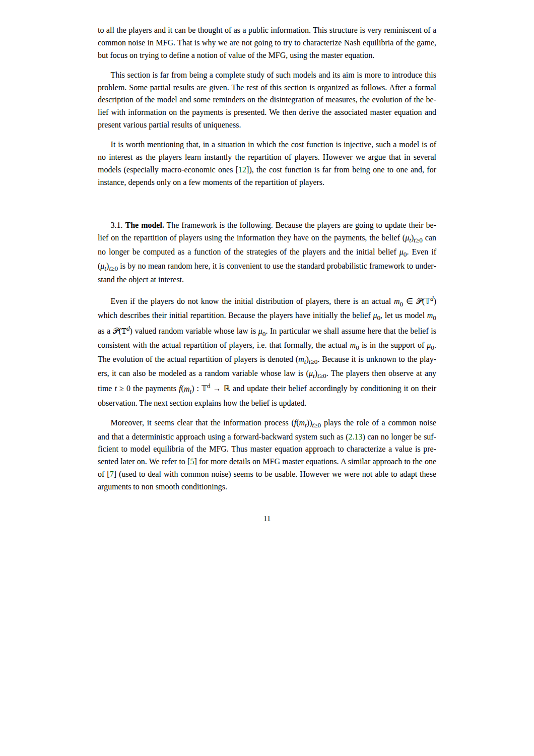to all the players and it can be thought of as a public information. This structure is very reminiscent of a common noise in MFG. That is why we are not going to try to characterize Nash equilibria of the game, but focus on trying to define a notion of value of the MFG, using the master equation.
This section is far from being a complete study of such models and its aim is more to introduce this problem. Some partial results are given. The rest of this section is organized as follows. After a formal description of the model and some reminders on the disintegration of measures, the evolution of the belief with information on the payments is presented. We then derive the associated master equation and present various partial results of uniqueness.
It is worth mentioning that, in a situation in which the cost function is injective, such a model is of no interest as the players learn instantly the repartition of players. However we argue that in several models (especially macro-economic ones [12]), the cost function is far from being one to one and, for instance, depends only on a few moments of the repartition of players.
3.1. The model. The framework is the following. Because the players are going to update their belief on the repartition of players using the information they have on the payments, the belief (μt)t≥0 can no longer be computed as a function of the strategies of the players and the initial belief μ0. Even if (μt)t≥0 is by no mean random here, it is convenient to use the standard probabilistic framework to understand the object at interest.
Even if the players do not know the initial distribution of players, there is an actual m0 ∈ 𝒫(𝕋d) which describes their initial repartition. Because the players have initially the belief μ0, let us model m0 as a 𝒫(𝕋d) valued random variable whose law is μ0. In particular we shall assume here that the belief is consistent with the actual repartition of players, i.e. that formally, the actual m0 is in the support of μ0. The evolution of the actual repartition of players is denoted (mt)t≥0. Because it is unknown to the players, it can also be modeled as a random variable whose law is (μt)t≥0. The players then observe at any time t ≥ 0 the payments f(mt) : 𝕋d → ℝ and update their belief accordingly by conditioning it on their observation. The next section explains how the belief is updated.
Moreover, it seems clear that the information process (f(mt))t≥0 plays the role of a common noise and that a deterministic approach using a forward-backward system such as (2.13) can no longer be sufficient to model equilibria of the MFG. Thus master equation approach to characterize a value is presented later on. We refer to [5] for more details on MFG master equations. A similar approach to the one of [7] (used to deal with common noise) seems to be usable. However we were not able to adapt these arguments to non smooth conditionings.
11